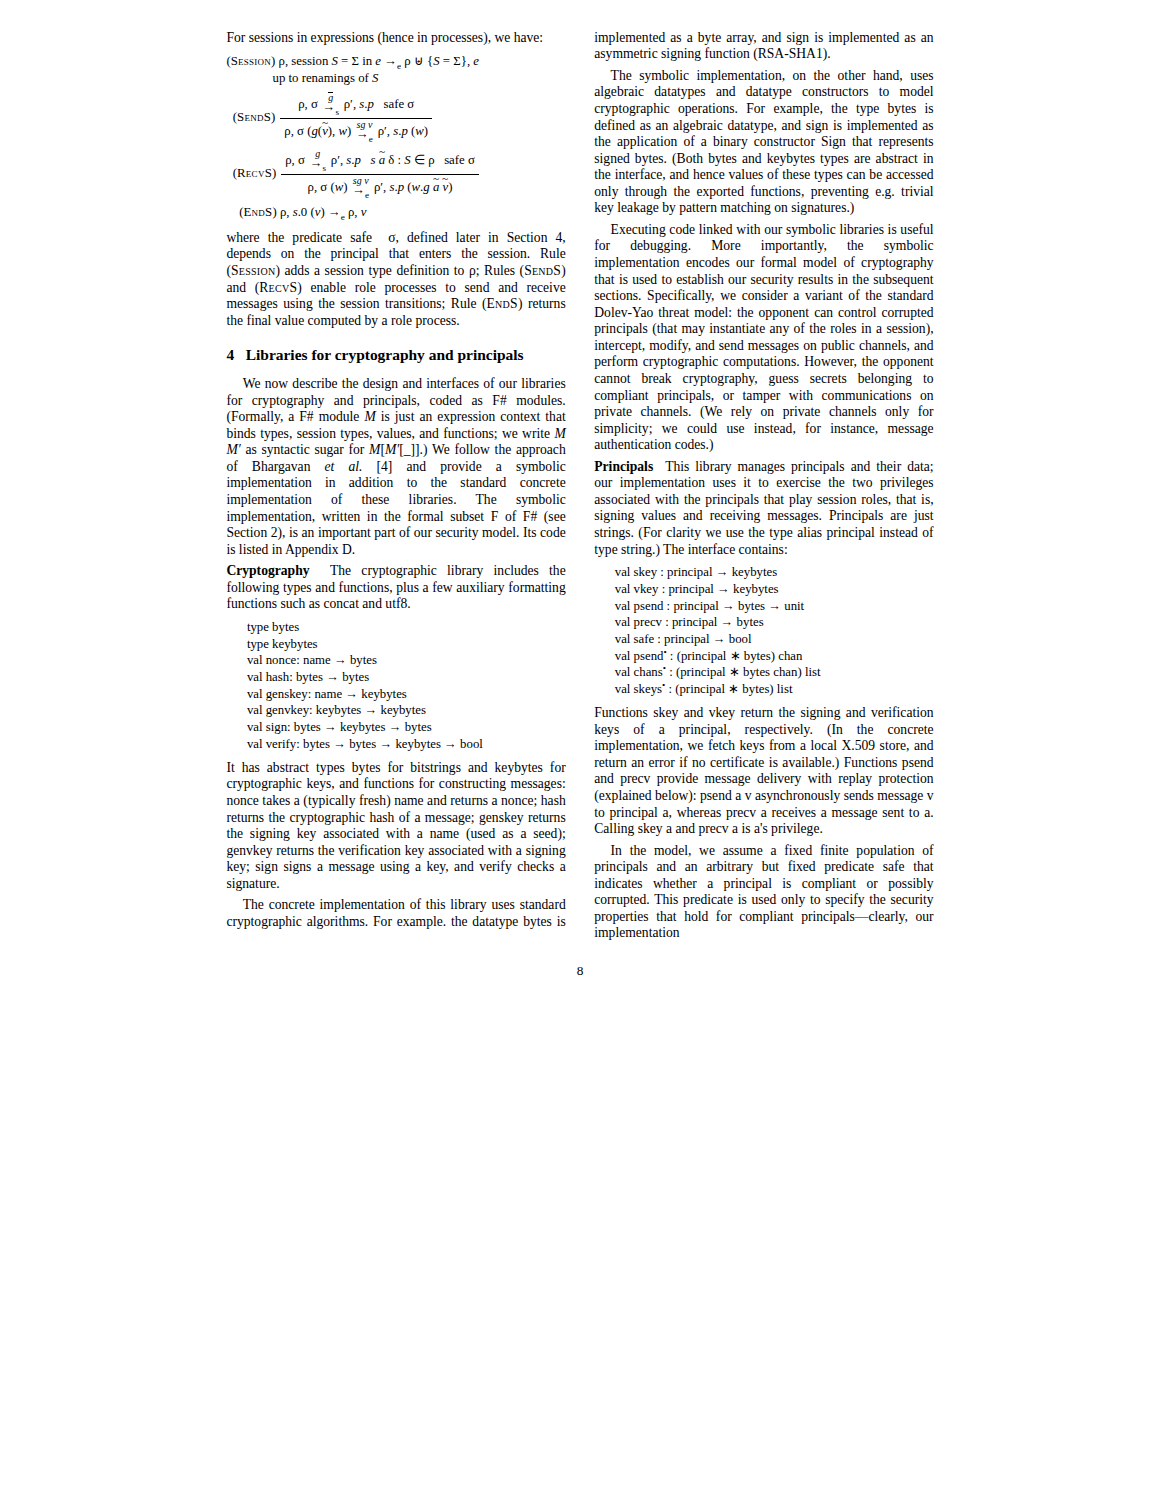For sessions in expressions (hence in processes), we have:
(Session) ρ, session S = Σ in e →e ρ ⊎ {S = Σ}, e
up to renamings of S
(SendS) ρ, σ g→s ρ′, s.p safe σ ρ, σ (g(v), w) sg v→e ρ′, s.p (w)
(RecvS) ρ, σ g→s ρ′, s.p s a δ : S ∈ ρ safe σ ρ, σ (w) sg v→e ρ′, s.p (w.g a v)
(EndS) ρ, s.0 (v) →e ρ, v
where the predicate safe σ, defined later in Section 4, depends on the principal that enters the session. Rule (Session) adds a session type definition to ρ; Rules (SendS) and (RecvS) enable role processes to send and receive messages using the session transitions; Rule (EndS) returns the final value computed by a role process.
4 Libraries for cryptography and principals
We now describe the design and interfaces of our libraries for cryptography and principals, coded as F# modules. (Formally, a F# module M is just an expression context that binds types, session types, values, and functions; we write M M′ as syntactic sugar for M[M′[_]].) We follow the approach of Bhargavan et al. [4] and provide a symbolic implementation in addition to the standard concrete implementation of these libraries. The symbolic implementation, written in the formal subset F of F# (see Section 2), is an important part of our security model. Its code is listed in Appendix D.
Cryptography The cryptographic library includes the following types and functions, plus a few auxiliary formatting functions such as concat and utf8.
type bytes
type keybytes
val nonce: name → bytes
val hash: bytes → bytes
val genskey: name → keybytes
val genvkey: keybytes → keybytes
val sign: bytes → keybytes → bytes
val verify: bytes → bytes → keybytes → bool
It has abstract types bytes for bitstrings and keybytes for cryptographic keys, and functions for constructing messages: nonce takes a (typically fresh) name and returns a nonce; hash returns the cryptographic hash of a message; genskey returns the signing key associated with a name (used as a seed); genvkey returns the verification key associated with a signing key; sign signs a message using a key, and verify checks a signature.
The concrete implementation of this library uses standard cryptographic algorithms. For example. the datatype bytes is implemented as a byte array, and sign is implemented as an asymmetric signing function (RSA-SHA1).
The symbolic implementation, on the other hand, uses algebraic datatypes and datatype constructors to model cryptographic operations. For example, the type bytes is defined as an algebraic datatype, and sign is implemented as the application of a binary constructor Sign that represents signed bytes. (Both bytes and keybytes types are abstract in the interface, and hence values of these types can be accessed only through the exported functions, preventing e.g. trivial key leakage by pattern matching on signatures.)
Executing code linked with our symbolic libraries is useful for debugging. More importantly, the symbolic implementation encodes our formal model of cryptography that is used to establish our security results in the subsequent sections. Specifically, we consider a variant of the standard Dolev-Yao threat model: the opponent can control corrupted principals (that may instantiate any of the roles in a session), intercept, modify, and send messages on public channels, and perform cryptographic computations. However, the opponent cannot break cryptography, guess secrets belonging to compliant principals, or tamper with communications on private channels. (We rely on private channels only for simplicity; we could use instead, for instance, message authentication codes.)
Principals This library manages principals and their data; our implementation uses it to exercise the two privileges associated with the principals that play session roles, that is, signing values and receiving messages. Principals are just strings. (For clarity we use the type alias principal instead of type string.) The interface contains:
val skey : principal → keybytes
val vkey : principal → keybytes
val psend : principal → bytes → unit
val precv : principal → bytes
val safe : principal → bool
val psend• : (principal ∗ bytes) chan
val chans• : (principal ∗ bytes chan) list
val skeys• : (principal ∗ bytes) list
Functions skey and vkey return the signing and verification keys of a principal, respectively. (In the concrete implementation, we fetch keys from a local X.509 store, and return an error if no certificate is available.) Functions psend and precv provide message delivery with replay protection (explained below): psend a v asynchronously sends message v to principal a, whereas precv a receives a message sent to a. Calling skey a and precv a is a's privilege.
In the model, we assume a fixed finite population of principals and an arbitrary but fixed predicate safe that indicates whether a principal is compliant or possibly corrupted. This predicate is used only to specify the security properties that hold for compliant principals—clearly, our implementation
8